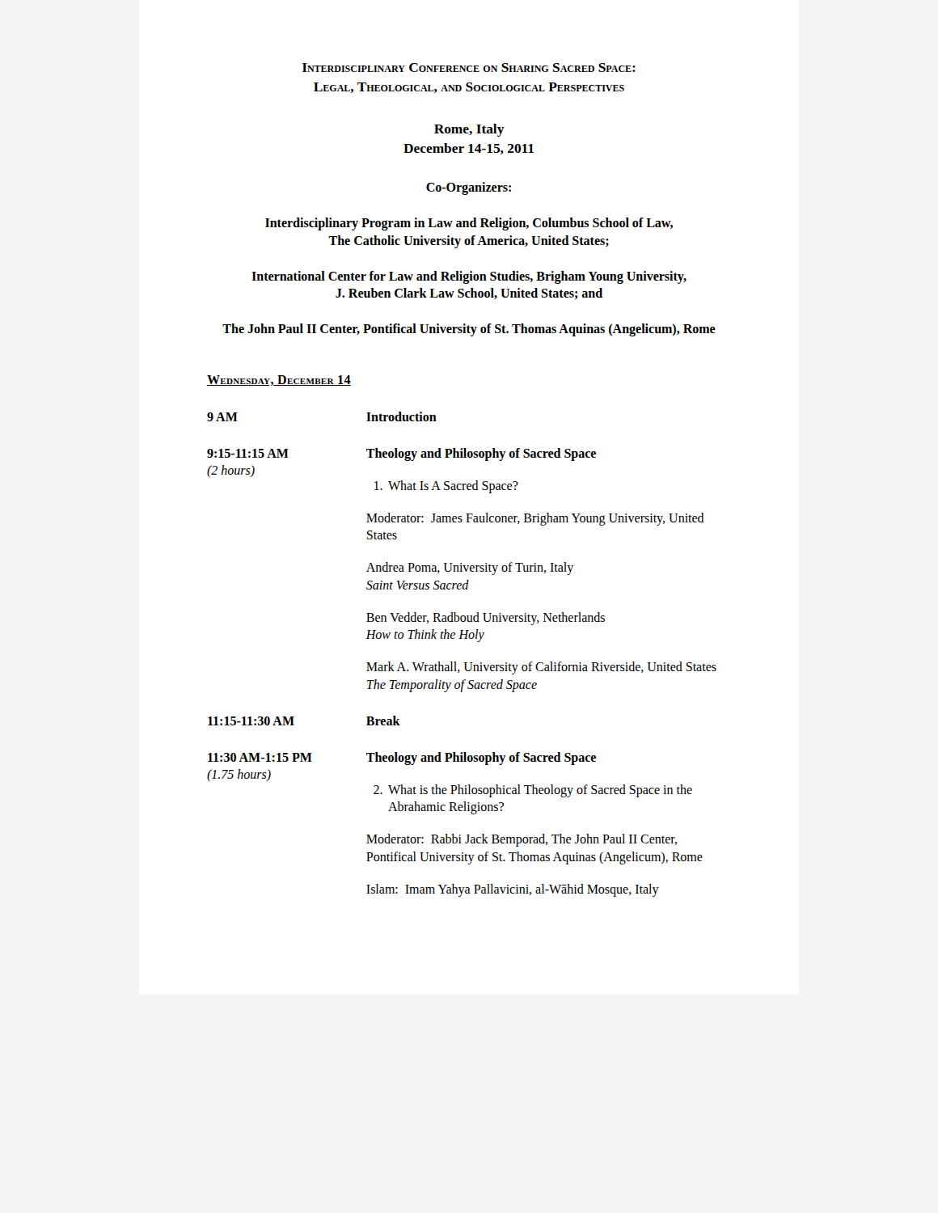Interdisciplinary Conference on Sharing Sacred Space:
Legal, Theological, and Sociological Perspectives
Rome, Italy
December 14-15, 2011
Co-Organizers:
Interdisciplinary Program in Law and Religion, Columbus School of Law,
The Catholic University of America, United States;
International Center for Law and Religion Studies, Brigham Young University,
J. Reuben Clark Law School, United States; and
The John Paul II Center, Pontifical University of St. Thomas Aquinas (Angelicum), Rome
Wednesday, December 14
| 9 AM | Introduction |
| 9:15-11:15 AM (2 hours) | Theology and Philosophy of Sacred Space What Is A Sacred Space? Moderator: James Faulconer, Brigham Young University, United States Andrea Poma, University of Turin, Italy Saint Versus Sacred Ben Vedder, Radboud University, Netherlands How to Think the Holy Mark A. Wrathall, University of California Riverside, United States The Temporality of Sacred Space |
| 11:15-11:30 AM | Break |
| 11:30 AM-1:15 PM (1.75 hours) | Theology and Philosophy of Sacred Space What is the Philosophical Theology of Sacred Space in the Abrahamic Religions? Moderator: Rabbi Jack Bemporad, The John Paul II Center, Pontifical University of St. Thomas Aquinas (Angelicum), Rome Islam: Imam Yahya Pallavicini, al-Wāhid Mosque, Italy |